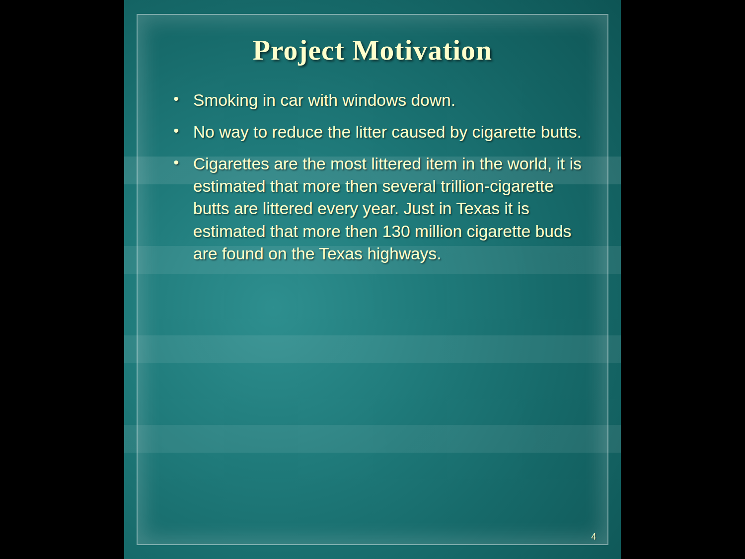Project Motivation
Smoking in car with windows down.
No way to reduce the litter caused by cigarette butts.
Cigarettes are the most littered item in the world, it is estimated that more then several trillion-cigarette butts are littered every year. Just in Texas it is estimated that more then 130 million cigarette buds are found on the Texas highways.
4